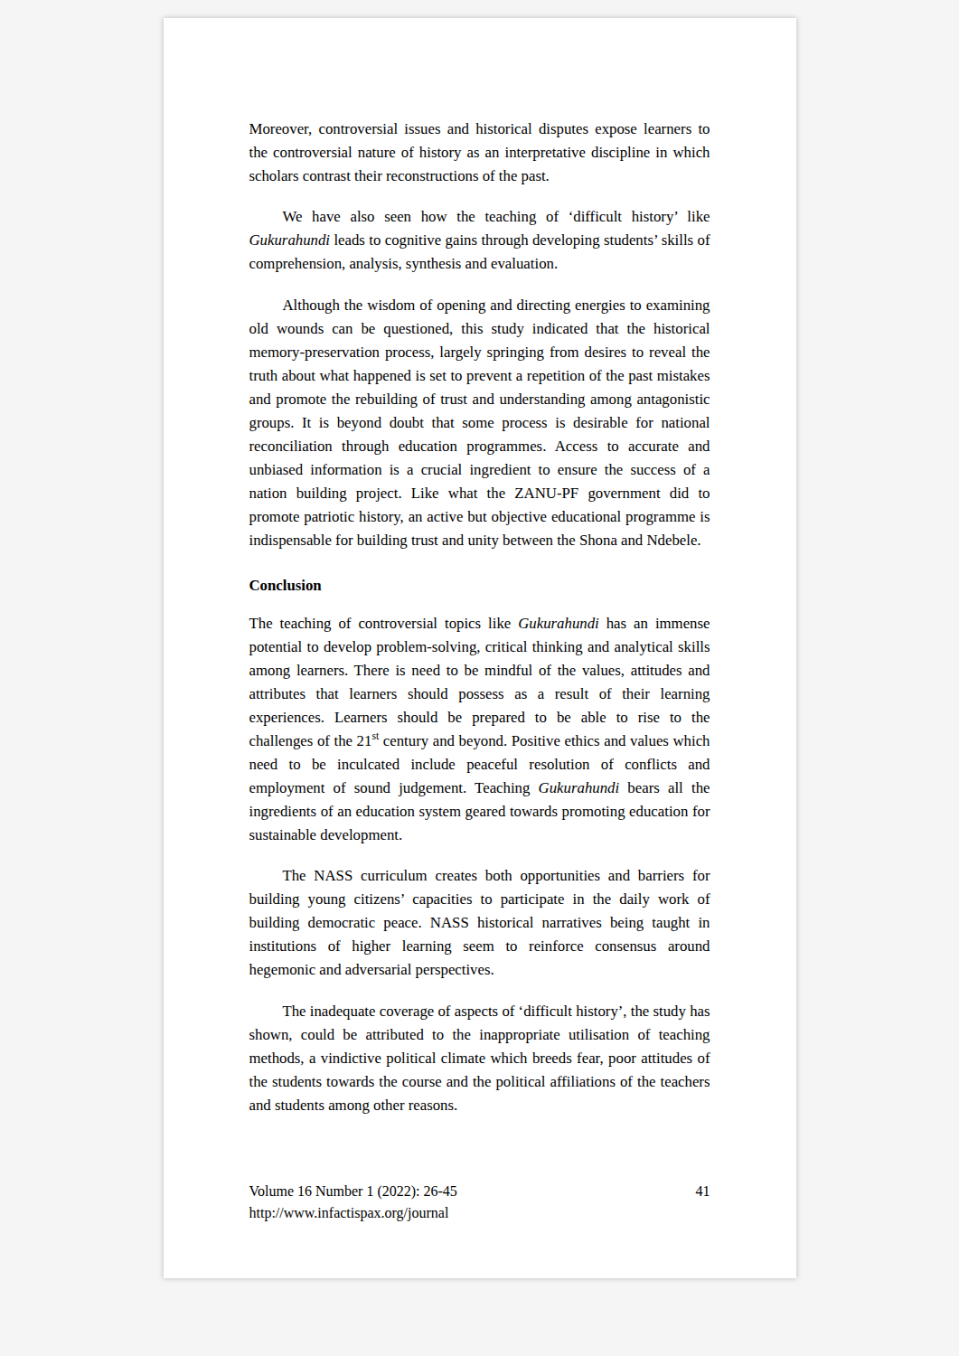Moreover, controversial issues and historical disputes expose learners to the controversial nature of history as an interpretative discipline in which scholars contrast their reconstructions of the past.
We have also seen how the teaching of ‘difficult history’ like Gukurahundi leads to cognitive gains through developing students’ skills of comprehension, analysis, synthesis and evaluation.
Although the wisdom of opening and directing energies to examining old wounds can be questioned, this study indicated that the historical memory-preservation process, largely springing from desires to reveal the truth about what happened is set to prevent a repetition of the past mistakes and promote the rebuilding of trust and understanding among antagonistic groups. It is beyond doubt that some process is desirable for national reconciliation through education programmes. Access to accurate and unbiased information is a crucial ingredient to ensure the success of a nation building project. Like what the ZANU-PF government did to promote patriotic history, an active but objective educational programme is indispensable for building trust and unity between the Shona and Ndebele.
Conclusion
The teaching of controversial topics like Gukurahundi has an immense potential to develop problem-solving, critical thinking and analytical skills among learners. There is need to be mindful of the values, attitudes and attributes that learners should possess as a result of their learning experiences. Learners should be prepared to be able to rise to the challenges of the 21st century and beyond. Positive ethics and values which need to be inculcated include peaceful resolution of conflicts and employment of sound judgement. Teaching Gukurahundi bears all the ingredients of an education system geared towards promoting education for sustainable development.
The NASS curriculum creates both opportunities and barriers for building young citizens’ capacities to participate in the daily work of building democratic peace. NASS historical narratives being taught in institutions of higher learning seem to reinforce consensus around hegemonic and adversarial perspectives.
The inadequate coverage of aspects of ‘difficult history’, the study has shown, could be attributed to the inappropriate utilisation of teaching methods, a vindictive political climate which breeds fear, poor attitudes of the students towards the course and the political affiliations of the teachers and students among other reasons.
41 Volume 16 Number 1 (2022): 26-45
http://www.infactispax.org/journal